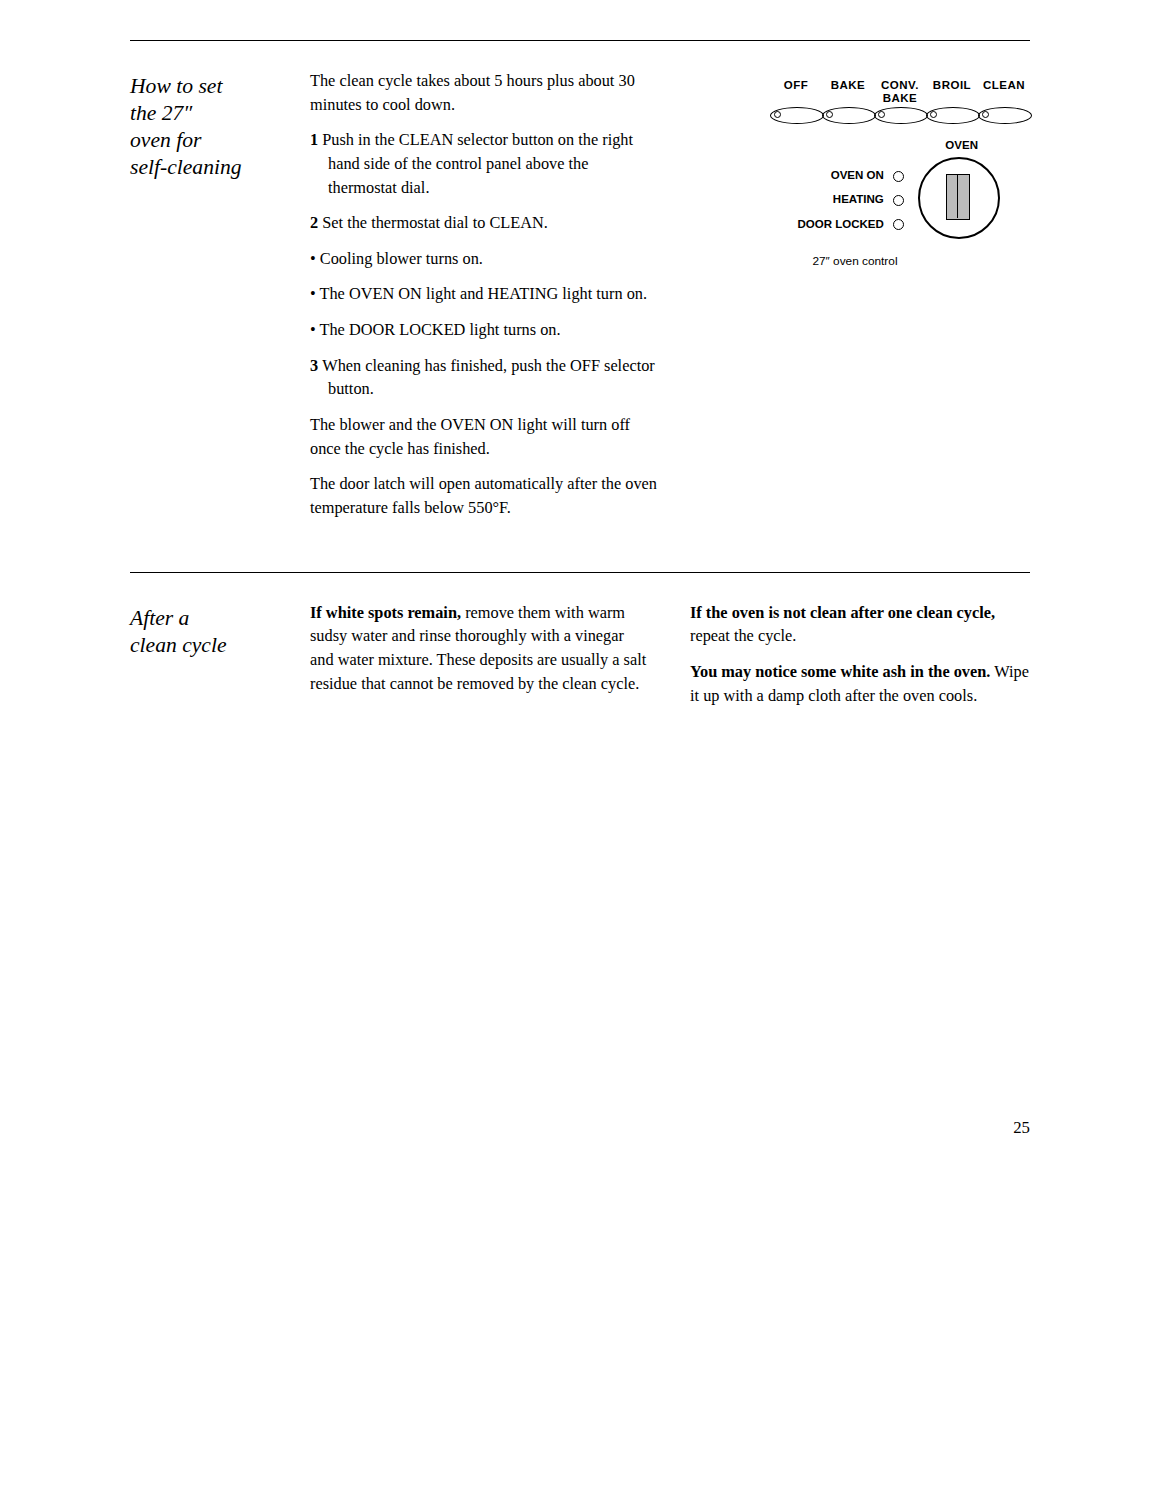How to set
the 27″
oven for
self-cleaning
The clean cycle takes about 5 hours plus about 30 minutes to cool down.
1 Push in the CLEAN selector button on the right hand side of the control panel above the thermostat dial.
2 Set the thermostat dial to CLEAN.
• Cooling blower turns on.
• The OVEN ON light and HEATING light turn on.
• The DOOR LOCKED light turns on.
3 When cleaning has finished, push the OFF selector button.
The blower and the OVEN ON light will turn off once the cycle has finished.
The door latch will open automatically after the oven temperature falls below 550°F.
OFF BAKE CONV.
BAKE BROIL CLEAN
OVEN
OVEN ON
HEATING
DOOR LOCKED
27″ oven control
After a
clean cycle
If white spots remain, remove them with warm sudsy water and rinse thoroughly with a vinegar and water mixture. These deposits are usually a salt residue that cannot be removed by the clean cycle.
If the oven is not clean after one clean cycle, repeat the cycle.
You may notice some white ash in the oven. Wipe it up with a damp cloth after the oven cools.
25